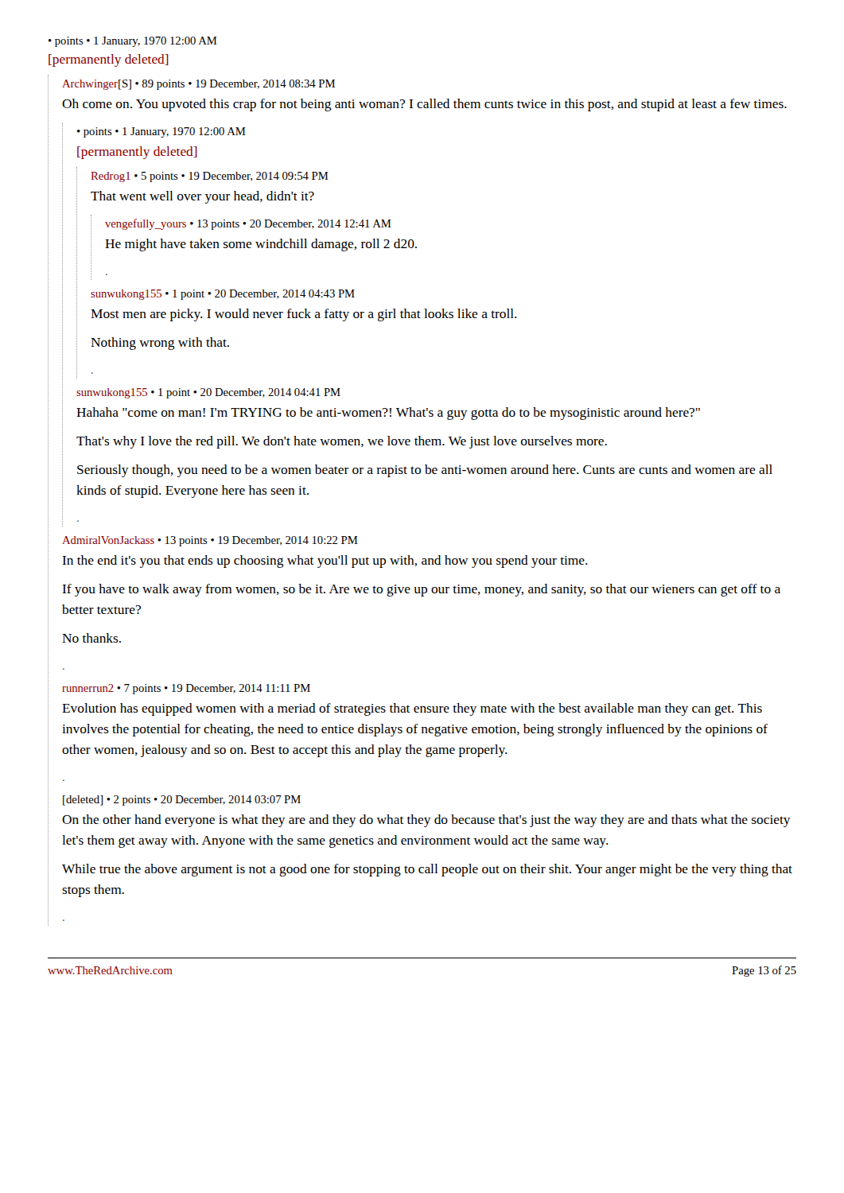• points • 1 January, 1970 12:00 AM
[permanently deleted]
Archwinger[S] • 89 points • 19 December, 2014 08:34 PM
Oh come on. You upvoted this crap for not being anti woman? I called them cunts twice in this post, and stupid at least a few times.
• points • 1 January, 1970 12:00 AM
[permanently deleted]
Redrog1 • 5 points • 19 December, 2014 09:54 PM
That went well over your head, didn't it?
vengefully_yours • 13 points • 20 December, 2014 12:41 AM
He might have taken some windchill damage, roll 2 d20.
.
sunwukong155 • 1 point • 20 December, 2014 04:43 PM
Most men are picky. I would never fuck a fatty or a girl that looks like a troll.
Nothing wrong with that.
.
sunwukong155 • 1 point • 20 December, 2014 04:41 PM
Hahaha "come on man! I'm TRYING to be anti-women?! What's a guy gotta do to be mysoginistic around here?"
That's why I love the red pill. We don't hate women, we love them. We just love ourselves more.
Seriously though, you need to be a women beater or a rapist to be anti-women around here. Cunts are cunts and women are all kinds of stupid. Everyone here has seen it.
.
AdmiralVonJackass • 13 points • 19 December, 2014 10:22 PM
In the end it's you that ends up choosing what you'll put up with, and how you spend your time.
If you have to walk away from women, so be it. Are we to give up our time, money, and sanity, so that our wieners can get off to a better texture?
No thanks.
.
runnerrun2 • 7 points • 19 December, 2014 11:11 PM
Evolution has equipped women with a meriad of strategies that ensure they mate with the best available man they can get. This involves the potential for cheating, the need to entice displays of negative emotion, being strongly influenced by the opinions of other women, jealousy and so on. Best to accept this and play the game properly.
.
[deleted] • 2 points • 20 December, 2014 03:07 PM
On the other hand everyone is what they are and they do what they do because that's just the way they are and thats what the society let's them get away with. Anyone with the same genetics and environment would act the same way.
While true the above argument is not a good one for stopping to call people out on their shit. Your anger might be the very thing that stops them.
.
www.TheRedArchive.com Page 13 of 25